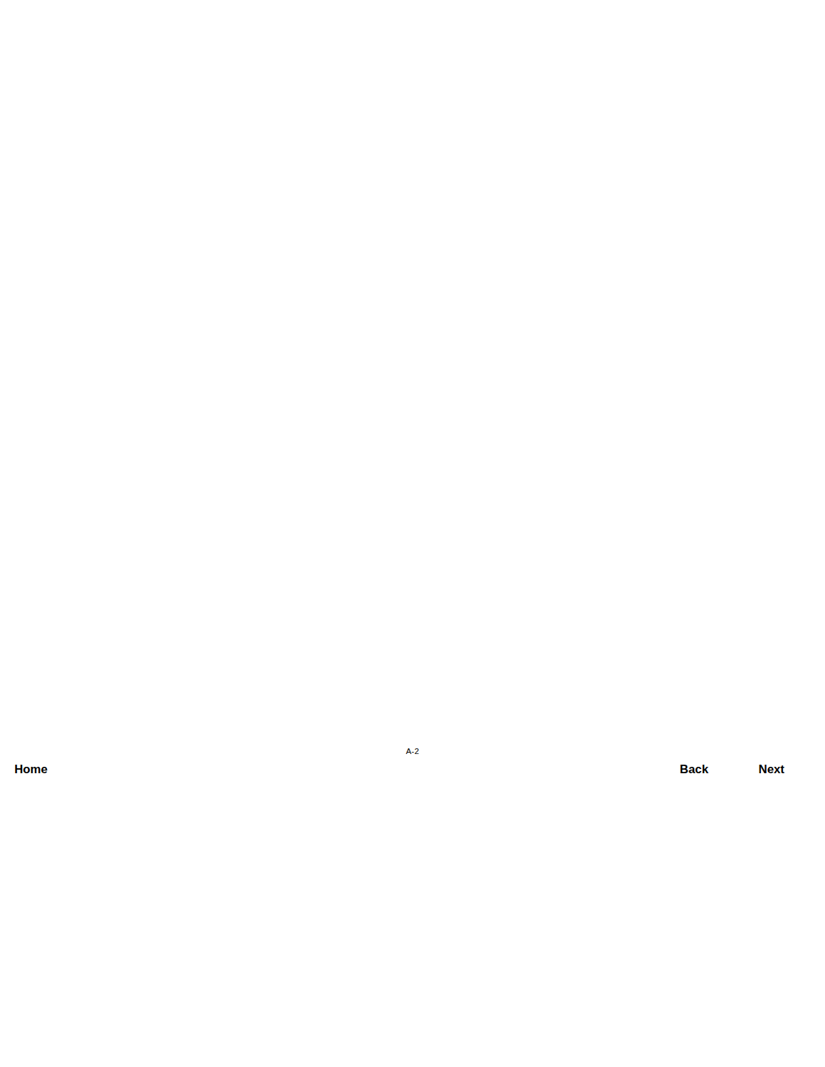A-2
Home Back Next